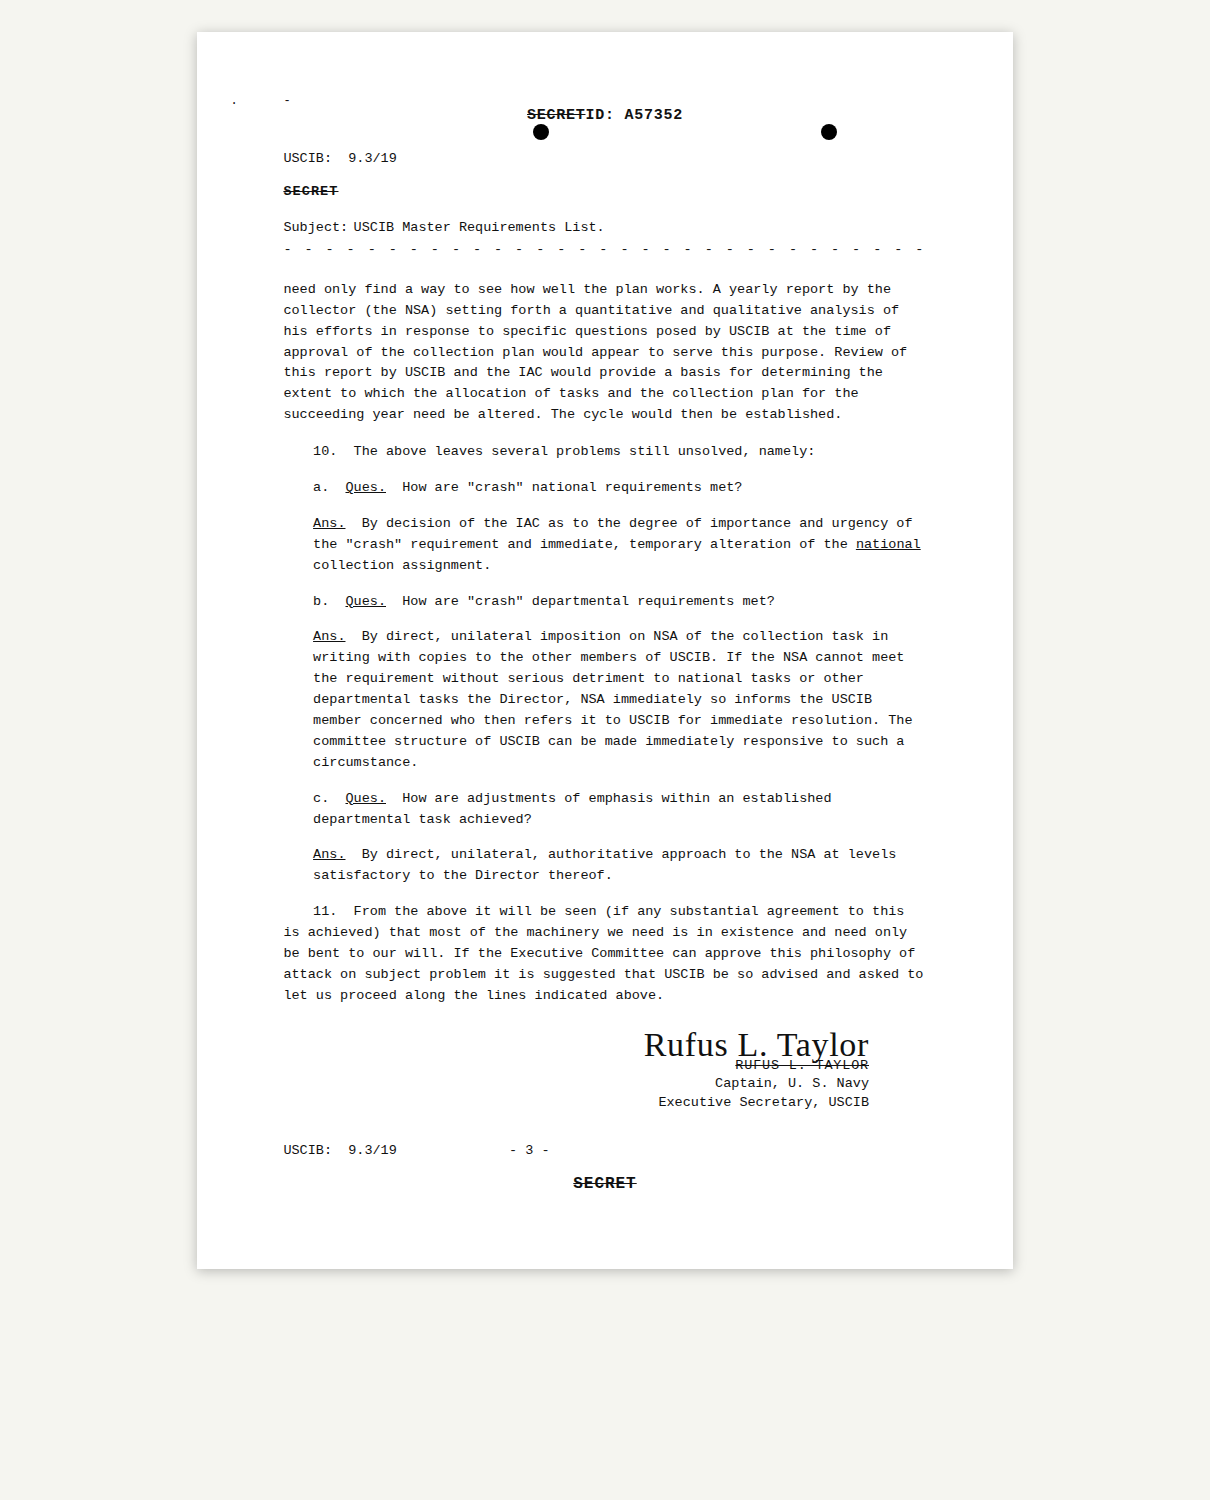. -
SECRETID: A57352
USCIB: 9.3/19
SECRET
Subject: USCIB Master Requirements List.
- - - - - - - - - - - - - - - - - - - - - - - - - - - - - - - - - -
need only find a way to see how well the plan works. A yearly report by the collector (the NSA) setting forth a quantitative and qualitative analysis of his efforts in response to specific questions posed by USCIB at the time of approval of the collection plan would appear to serve this purpose. Review of this report by USCIB and the IAC would provide a basis for determining the extent to which the allocation of tasks and the collection plan for the succeeding year need be altered. The cycle would then be established.
10. The above leaves several problems still unsolved, namely:
a. Ques. How are "crash" national requirements met?
Ans. By decision of the IAC as to the degree of importance and urgency of the "crash" requirement and immediate, temporary alteration of the national collection assignment.
b. Ques. How are "crash" departmental requirements met?
Ans. By direct, unilateral imposition on NSA of the collection task in writing with copies to the other members of USCIB. If the NSA cannot meet the requirement without serious detriment to national tasks or other departmental tasks the Director, NSA immediately so informs the USCIB member concerned who then refers it to USCIB for immediate resolution. The committee structure of USCIB can be made immediately responsive to such a circumstance.
c. Ques. How are adjustments of emphasis within an established departmental task achieved?
Ans. By direct, unilateral, authoritative approach to the NSA at levels satisfactory to the Director thereof.
11. From the above it will be seen (if any substantial agreement to this is achieved) that most of the machinery we need is in existence and need only be bent to our will. If the Executive Committee can approve this philosophy of attack on subject problem it is suggested that USCIB be so advised and asked to let us proceed along the lines indicated above.
Rufus L. Taylor
RUFUS L. TAYLOR
Captain, U. S. Navy
Executive Secretary, USCIB
USCIB: 9.3/19
- 3 -
SECRET